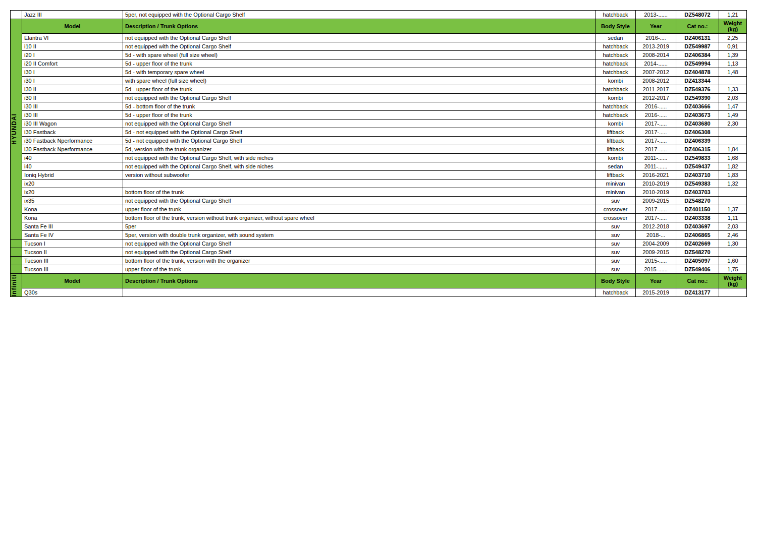| | Jazz III | 5per, not equipped with the Optional Cargo Shelf | hatchback | 2013-...... | DZ548072 | 1,21 |
| HYUNDAI | Model | Description / Trunk Options | Body Style | Year | Cat no.: | Weight (kg) |
| Elantra VI | not equipped with the Optional Cargo Shelf | sedan | 2016-.... | DZ406131 | 2,25 |
| i10 II | not equipped with the Optional Cargo Shelf | hatchback | 2013-2019 | DZ549987 | 0,91 |
| i20 I | 5d - with spare wheel (full size wheel) | hatchback | 2008-2014 | DZ406384 | 1,39 |
| i20 II Comfort | 5d - upper floor of the trunk | hatchback | 2014-...... | DZ549994 | 1,13 |
| i30 I | 5d - with temporary spare wheel | hatchback | 2007-2012 | DZ404878 | 1,48 |
| i30 I | with spare wheel (full size wheel) | kombi | 2008-2012 | DZ413344 | |
| i30 II | 5d - upper floor of the trunk | hatchback | 2011-2017 | DZ549376 | 1,33 |
| i30 II | not equipped with the Optional Cargo Shelf | kombi | 2012-2017 | DZ549390 | 2,03 |
| i30 III | 5d - bottom floor of the trunk | hatchback | 2016-..... | DZ403666 | 1,47 |
| i30 III | 5d - upper floor of the trunk | hatchback | 2016-..... | DZ403673 | 1,49 |
| i30 III Wagon | not equipped with the Optional Cargo Shelf | kombi | 2017-..... | DZ403680 | 2,30 |
| i30 Fastback | 5d - not equipped with the Optional Cargo Shelf | liftback | 2017-..... | DZ406308 | |
| i30 Fastback Nperformance | 5d - not equipped with the Optional Cargo Shelf | liftback | 2017-..... | DZ406339 | |
| i30 Fastback Nperformance | 5d, version with the trunk organizer | liftback | 2017-..... | DZ406315 | 1,84 |
| i40 | not equipped with the Optional Cargo Shelf, with side niches | kombi | 2011-...... | DZ549833 | 1,68 |
| i40 | not equipped with the Optional Cargo Shelf, with side niches | sedan | 2011-...... | DZ549437 | 1,82 |
| Ioniq Hybrid | version without subwoofer | liftback | 2016-2021 | DZ403710 | 1,83 |
| ix20 | | minivan | 2010-2019 | DZ549383 | 1,32 |
| ix20 | bottom floor of the trunk | minivan | 2010-2019 | DZ403703 | |
| ix35 | not equipped with the Optional Cargo Shelf | suv | 2009-2015 | DZ548270 | |
| Kona | upper floor of the trunk | crossover | 2017-..... | DZ401150 | 1,37 |
| Kona | bottom floor of the trunk, version without trunk organizer, without spare wheel | crossover | 2017-..... | DZ403338 | 1,11 |
| Santa Fe III | 5per | suv | 2012-2018 | DZ403697 | 2,03 |
| Santa Fe IV | 5per, version with double trunk organizer, with sound system | suv | 2018-... | DZ406865 | 2,46 |
| | Tucson I | not equipped with the Optional Cargo Shelf | suv | 2004-2009 | DZ402669 | 1,30 |
| | Tucson II | not equipped with the Optional Cargo Shelf | suv | 2009-2015 | DZ548270 | |
| | Tucson III | bottom floor of the trunk, version with the organizer | suv | 2015-..... | DZ405097 | 1,60 |
| | Tucson III | upper floor of the trunk | suv | 2015-...... | DZ549406 | 1,75 |
| Infiniti | Model | Description / Trunk Options | Body Style | Year | Cat no.: | Weight (kg) |
| Q30s | | hatchback | 2015-2019 | DZ413177 | |